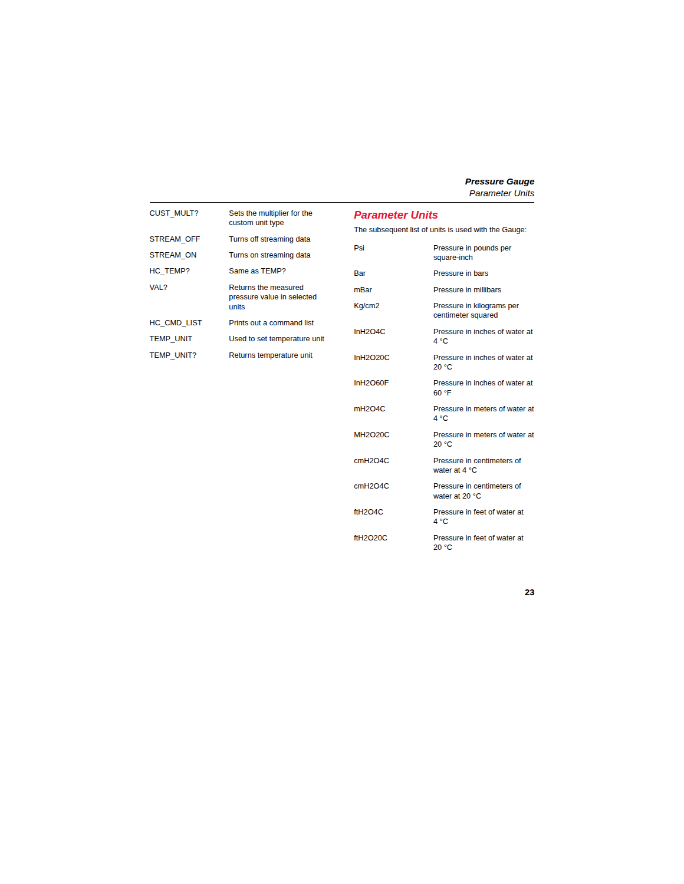Pressure Gauge
Parameter Units
| CUST_MULT? | Sets the multiplier for the custom unit type |
| STREAM_OFF | Turns off streaming data |
| STREAM_ON | Turns on streaming data |
| HC_TEMP? | Same as TEMP? |
| VAL? | Returns the measured pressure value in selected units |
| HC_CMD_LIST | Prints out a command list |
| TEMP_UNIT | Used to set temperature unit |
| TEMP_UNIT? | Returns temperature unit |
Parameter Units
The subsequent list of units is used with the Gauge:
| Psi | Pressure in pounds per square-inch |
| Bar | Pressure in bars |
| mBar | Pressure in millibars |
| Kg/cm2 | Pressure in kilograms per centimeter squared |
| InH2O4C | Pressure in inches of water at 4 °C |
| InH2O20C | Pressure in inches of water at 20 °C |
| InH2O60F | Pressure in inches of water at 60 °F |
| mH2O4C | Pressure in meters of water at 4 °C |
| MH2O20C | Pressure in meters of water at 20 °C |
| cmH2O4C | Pressure in centimeters of water at 4 °C |
| cmH2O4C | Pressure in centimeters of water at 20 °C |
| ftH2O4C | Pressure in feet of water at 4 °C |
| ftH2O20C | Pressure in feet of water at 20 °C |
23